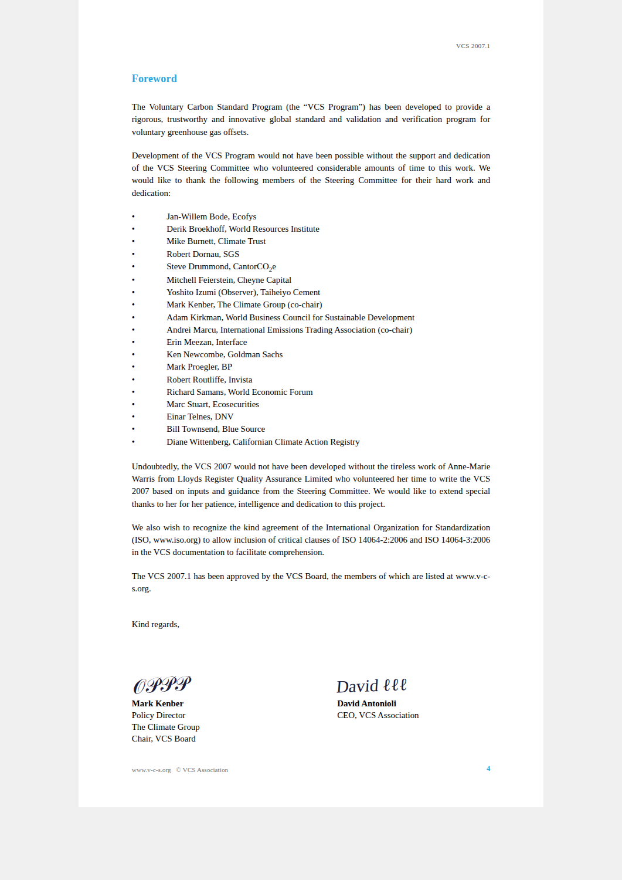VCS 2007.1
Foreword
The Voluntary Carbon Standard Program (the “VCS Program”) has been developed to provide a rigorous, trustworthy and innovative global standard and validation and verification program for voluntary greenhouse gas offsets.
Development of the VCS Program would not have been possible without the support and dedication of the VCS Steering Committee who volunteered considerable amounts of time to this work. We would like to thank the following members of the Steering Committee for their hard work and dedication:
•Jan-Willem Bode, Ecofys
•Derik Broekhoff, World Resources Institute
•Mike Burnett, Climate Trust
•Robert Dornau, SGS
•Steve Drummond, CantorCO2e
•Mitchell Feierstein, Cheyne Capital
•Yoshito Izumi (Observer), Taiheiyo Cement
•Mark Kenber, The Climate Group (co-chair)
•Adam Kirkman, World Business Council for Sustainable Development
•Andrei Marcu, International Emissions Trading Association (co-chair)
•Erin Meezan, Interface
•Ken Newcombe, Goldman Sachs
•Mark Proegler, BP
•Robert Routliffe, Invista
•Richard Samans, World Economic Forum
•Marc Stuart, Ecosecurities
•Einar Telnes, DNV
•Bill Townsend, Blue Source
•Diane Wittenberg, Californian Climate Action Registry
Undoubtedly, the VCS 2007 would not have been developed without the tireless work of Anne-Marie Warris from Lloyds Register Quality Assurance Limited who volunteered her time to write the VCS 2007 based on inputs and guidance from the Steering Committee. We would like to extend special thanks to her for her patience, intelligence and dedication to this project.
We also wish to recognize the kind agreement of the International Organization for Standardization (ISO, www.iso.org) to allow inclusion of critical clauses of ISO 14064-2:2006 and ISO 14064-3:2006 in the VCS documentation to facilitate comprehension.
The VCS 2007.1 has been approved by the VCS Board, the members of which are listed at www.v-c-s.org.
Kind regards,
𝒪𝒫𝒫𝒫
Mark Kenber
Policy Director
The Climate Group
Chair, VCS Board
David ℓℓℓ
David Antonioli
CEO, VCS Association
www.v-c-s.org © VCS Association
4